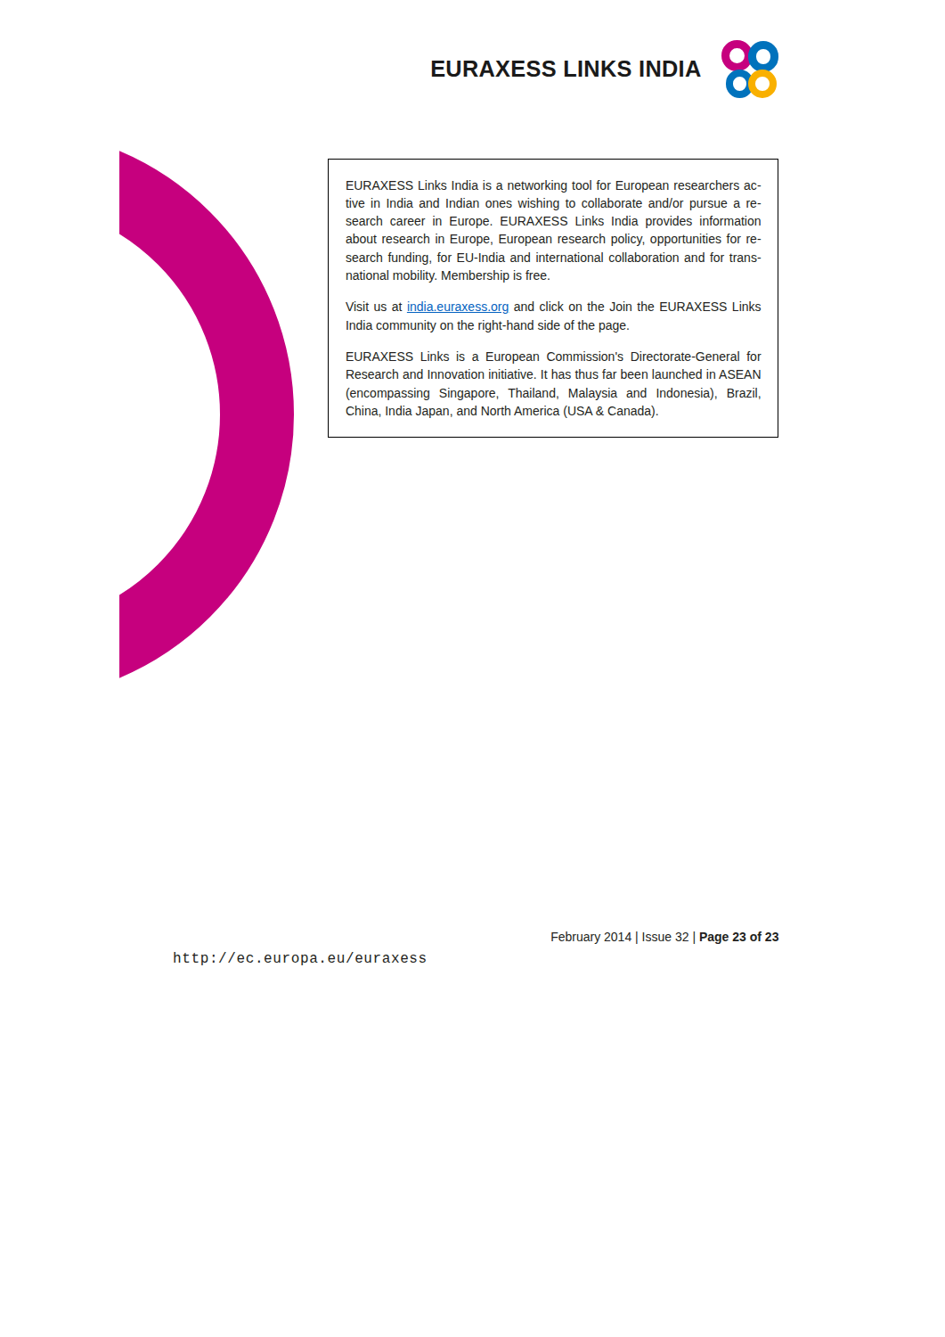EURAXESS LINKS INDIA
EURAXESS Links India is a networking tool for European researchers active in India and Indian ones wishing to collaborate and/or pursue a research career in Europe. EURAXESS Links India provides information about research in Europe, European research policy, opportunities for research funding, for EU-India and international collaboration and for trans-national mobility. Membership is free.
Visit us at india.euraxess.org and click on the Join the EURAXESS Links India community on the right-hand side of the page.
EURAXESS Links is a European Commission's Directorate-General for Research and Innovation initiative. It has thus far been launched in ASEAN (encompassing Singapore, Thailand, Malaysia and Indonesia), Brazil, China, India Japan, and North America (USA & Canada).
February 2014 | Issue 32 | Page 23 of 23
http://ec.europa.eu/euraxess